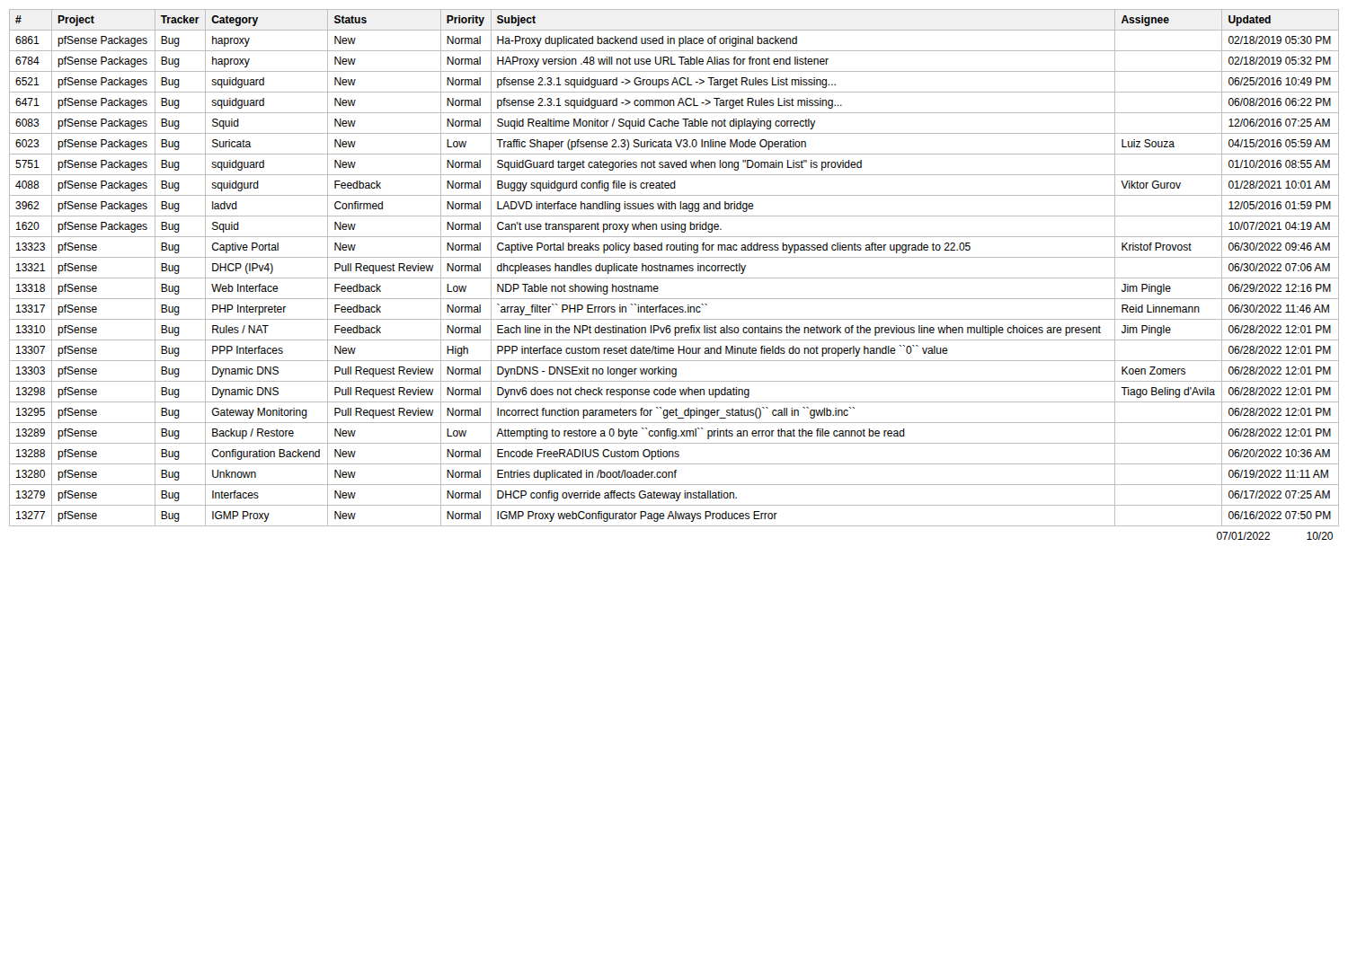| # | Project | Tracker | Category | Status | Priority | Subject | Assignee | Updated |
| --- | --- | --- | --- | --- | --- | --- | --- | --- |
| 6861 | pfSense Packages | Bug | haproxy | New | Normal | Ha-Proxy duplicated backend used in place of original backend | | 02/18/2019 05:30 PM |
| 6784 | pfSense Packages | Bug | haproxy | New | Normal | HAProxy version .48 will not use URL Table Alias for front end listener | | 02/18/2019 05:32 PM |
| 6521 | pfSense Packages | Bug | squidguard | New | Normal | pfsense 2.3.1 squidguard -> Groups ACL -> Target Rules List missing... | | 06/25/2016 10:49 PM |
| 6471 | pfSense Packages | Bug | squidguard | New | Normal | pfsense 2.3.1 squidguard -> common ACL -> Target Rules List missing... | | 06/08/2016 06:22 PM |
| 6083 | pfSense Packages | Bug | Squid | New | Normal | Suqid Realtime Monitor / Squid Cache Table not diplaying correctly | | 12/06/2016 07:25 AM |
| 6023 | pfSense Packages | Bug | Suricata | New | Low | Traffic Shaper (pfsense 2.3) Suricata V3.0 Inline Mode Operation | Luiz Souza | 04/15/2016 05:59 AM |
| 5751 | pfSense Packages | Bug | squidguard | New | Normal | SquidGuard target categories not saved when long "Domain List" is provided | | 01/10/2016 08:55 AM |
| 4088 | pfSense Packages | Bug | squidgurd | Feedback | Normal | Buggy squidgurd config file is created | Viktor Gurov | 01/28/2021 10:01 AM |
| 3962 | pfSense Packages | Bug | ladvd | Confirmed | Normal | LADVD interface handling issues with lagg and bridge | | 12/05/2016 01:59 PM |
| 1620 | pfSense Packages | Bug | Squid | New | Normal | Can't use transparent proxy when using bridge. | | 10/07/2021 04:19 AM |
| 13323 | pfSense | Bug | Captive Portal | New | Normal | Captive Portal breaks policy based routing for mac address bypassed clients after upgrade to 22.05 | Kristof Provost | 06/30/2022 09:46 AM |
| 13321 | pfSense | Bug | DHCP (IPv4) | Pull Request Review | Normal | dhcpleases handles duplicate hostnames incorrectly | | 06/30/2022 07:06 AM |
| 13318 | pfSense | Bug | Web Interface | Feedback | Low | NDP Table not showing hostname | Jim Pingle | 06/29/2022 12:16 PM |
| 13317 | pfSense | Bug | PHP Interpreter | Feedback | Normal | `array_filter`` PHP Errors in ``interfaces.inc`` | Reid Linnemann | 06/30/2022 11:46 AM |
| 13310 | pfSense | Bug | Rules / NAT | Feedback | Normal | Each line in the NPt destination IPv6 prefix list also contains the network of the previous line when multiple choices are present | Jim Pingle | 06/28/2022 12:01 PM |
| 13307 | pfSense | Bug | PPP Interfaces | New | High | PPP interface custom reset date/time Hour and Minute fields do not properly handle ``0`` value | | 06/28/2022 12:01 PM |
| 13303 | pfSense | Bug | Dynamic DNS | Pull Request Review | Normal | DynDNS - DNSExit no longer working | Koen Zomers | 06/28/2022 12:01 PM |
| 13298 | pfSense | Bug | Dynamic DNS | Pull Request Review | Normal | Dynv6 does not check response code when updating | Tiago Beling d'Avila | 06/28/2022 12:01 PM |
| 13295 | pfSense | Bug | Gateway Monitoring | Pull Request Review | Normal | Incorrect function parameters for ``get_dpinger_status()`` call in ``gwlb.inc`` | | 06/28/2022 12:01 PM |
| 13289 | pfSense | Bug | Backup / Restore | New | Low | Attempting to restore a 0 byte ``config.xml`` prints an error that the file cannot be read | | 06/28/2022 12:01 PM |
| 13288 | pfSense | Bug | Configuration Backend | New | Normal | Encode FreeRADIUS Custom Options | | 06/20/2022 10:36 AM |
| 13280 | pfSense | Bug | Unknown | New | Normal | Entries duplicated in /boot/loader.conf | | 06/19/2022 11:11 AM |
| 13279 | pfSense | Bug | Interfaces | New | Normal | DHCP config override affects Gateway installation. | | 06/17/2022 07:25 AM |
| 13277 | pfSense | Bug | IGMP Proxy | New | Normal | IGMP Proxy webConfigurator Page Always Produces Error | | 06/16/2022 07:50 PM |
| 07/01/2022 10/20 |